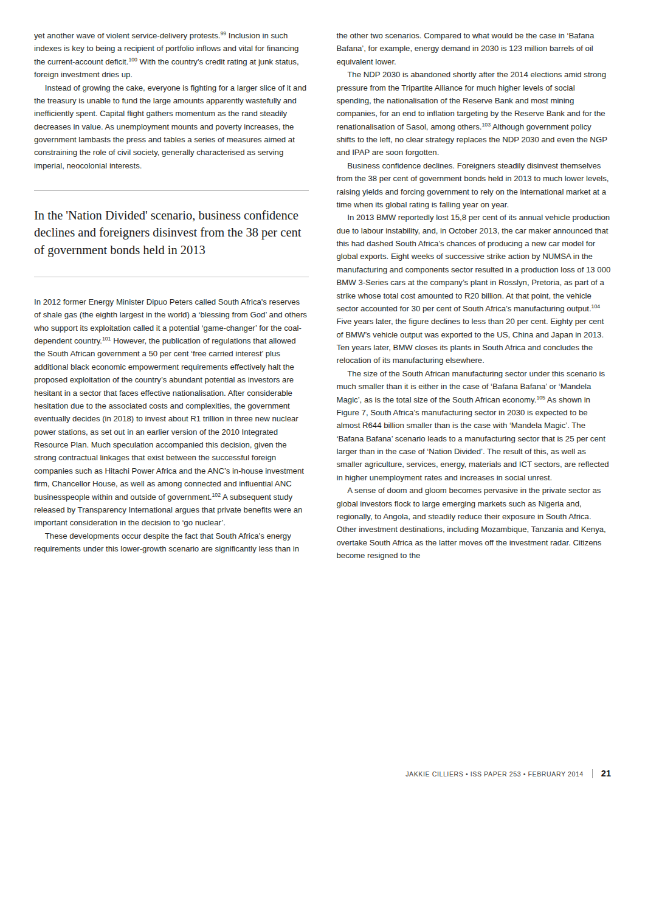yet another wave of violent service-delivery protests.99 Inclusion in such indexes is key to being a recipient of portfolio inflows and vital for financing the current-account deficit.100 With the country's credit rating at junk status, foreign investment dries up.
Instead of growing the cake, everyone is fighting for a larger slice of it and the treasury is unable to fund the large amounts apparently wastefully and inefficiently spent. Capital flight gathers momentum as the rand steadily decreases in value. As unemployment mounts and poverty increases, the government lambasts the press and tables a series of measures aimed at constraining the role of civil society, generally characterised as serving imperial, neocolonial interests.
In the 'Nation Divided' scenario, business confidence declines and foreigners disinvest from the 38 per cent of government bonds held in 2013
In 2012 former Energy Minister Dipuo Peters called South Africa's reserves of shale gas (the eighth largest in the world) a ‘blessing from God’ and others who support its exploitation called it a potential ‘game-changer’ for the coal-dependent country.101 However, the publication of regulations that allowed the South African government a 50 per cent ‘free carried interest’ plus additional black economic empowerment requirements effectively halt the proposed exploitation of the country’s abundant potential as investors are hesitant in a sector that faces effective nationalisation. After considerable hesitation due to the associated costs and complexities, the government eventually decides (in 2018) to invest about R1 trillion in three new nuclear power stations, as set out in an earlier version of the 2010 Integrated Resource Plan. Much speculation accompanied this decision, given the strong contractual linkages that exist between the successful foreign companies such as Hitachi Power Africa and the ANC’s in-house investment firm, Chancellor House, as well as among connected and influential ANC businesspeople within and outside of government.102 A subsequent study released by Transparency International argues that private benefits were an important consideration in the decision to ‘go nuclear’.
These developments occur despite the fact that South Africa's energy requirements under this lower-growth scenario are significantly less than in the other two scenarios. Compared to what would be the case in ‘Bafana Bafana’, for example, energy demand in 2030 is 123 million barrels of oil equivalent lower.
The NDP 2030 is abandoned shortly after the 2014 elections amid strong pressure from the Tripartite Alliance for much higher levels of social spending, the nationalisation of the Reserve Bank and most mining companies, for an end to inflation targeting by the Reserve Bank and for the renationalisation of Sasol, among others.103 Although government policy shifts to the left, no clear strategy replaces the NDP 2030 and even the NGP and IPAP are soon forgotten.
Business confidence declines. Foreigners steadily disinvest themselves from the 38 per cent of government bonds held in 2013 to much lower levels, raising yields and forcing government to rely on the international market at a time when its global rating is falling year on year.
In 2013 BMW reportedly lost 15,8 per cent of its annual vehicle production due to labour instability, and, in October 2013, the car maker announced that this had dashed South Africa’s chances of producing a new car model for global exports. Eight weeks of successive strike action by NUMSA in the manufacturing and components sector resulted in a production loss of 13 000 BMW 3-Series cars at the company’s plant in Rosslyn, Pretoria, as part of a strike whose total cost amounted to R20 billion. At that point, the vehicle sector accounted for 30 per cent of South Africa’s manufacturing output.104 Five years later, the figure declines to less than 20 per cent. Eighty per cent of BMW’s vehicle output was exported to the US, China and Japan in 2013. Ten years later, BMW closes its plants in South Africa and concludes the relocation of its manufacturing elsewhere.
The size of the South African manufacturing sector under this scenario is much smaller than it is either in the case of ‘Bafana Bafana’ or ‘Mandela Magic’, as is the total size of the South African economy.105 As shown in Figure 7, South Africa’s manufacturing sector in 2030 is expected to be almost R644 billion smaller than is the case with ‘Mandela Magic’. The ‘Bafana Bafana’ scenario leads to a manufacturing sector that is 25 per cent larger than in the case of ‘Nation Divided’. The result of this, as well as smaller agriculture, services, energy, materials and ICT sectors, are reflected in higher unemployment rates and increases in social unrest.
A sense of doom and gloom becomes pervasive in the private sector as global investors flock to large emerging markets such as Nigeria and, regionally, to Angola, and steadily reduce their exposure in South Africa. Other investment destinations, including Mozambique, Tanzania and Kenya, overtake South Africa as the latter moves off the investment radar. Citizens become resigned to the
Jakkie Cilliers • ISS Paper 253 • February 2014 21